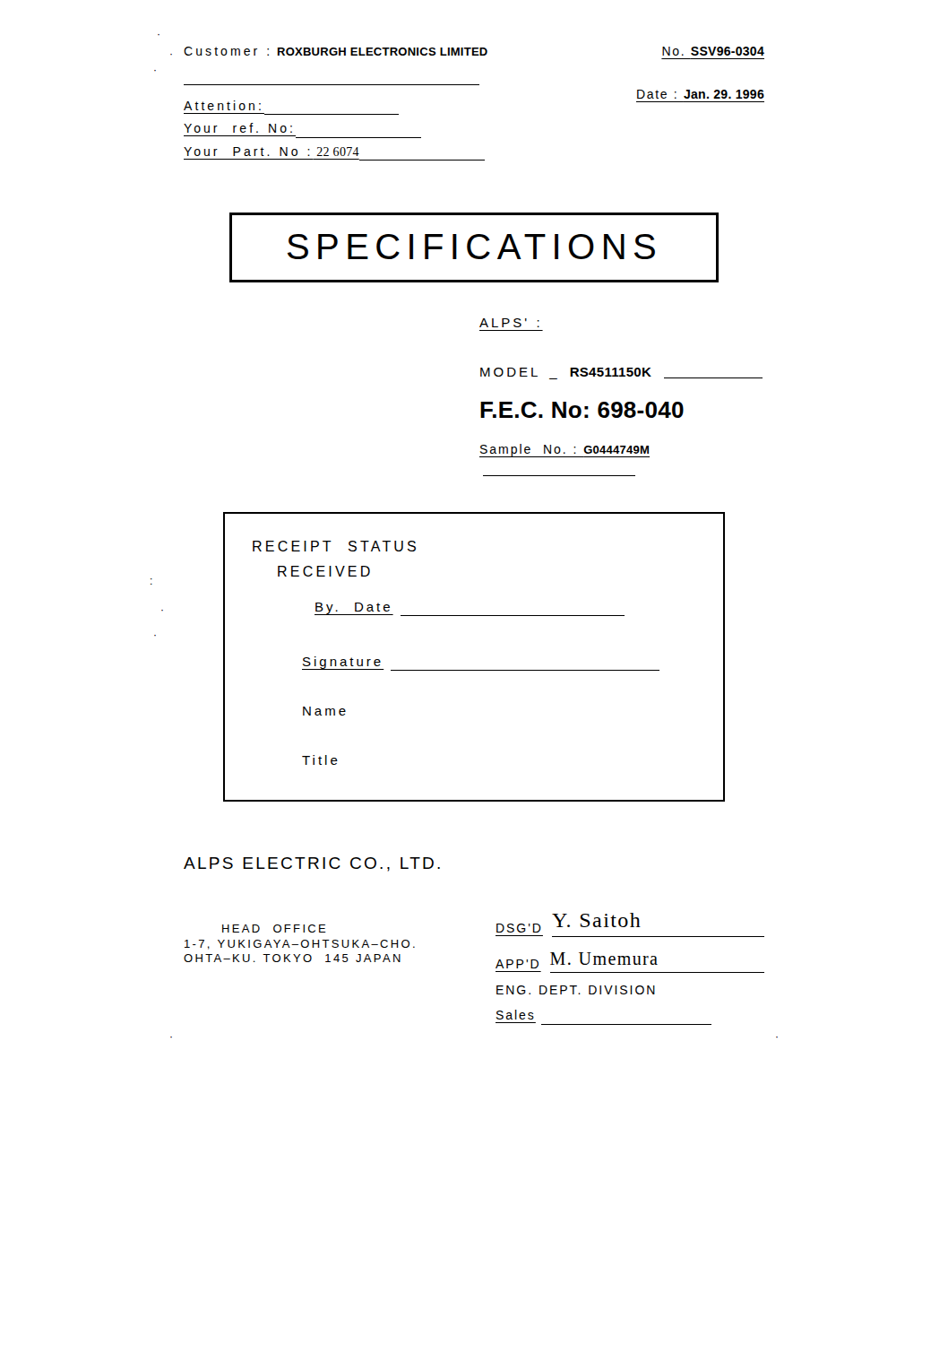· · · : · · · ·
Customer : ROXBURGH ELECTRONICS LIMITED
No. SSV96-0304
Attention:
Your ref. No:
Your Part. No : 22 6074
Date : Jan. 29. 1996
SPECIFICATIONS
ALPS' :
MODEL _ RS4511150K
F.E.C. No: 698-040
Sample No. : G0444749M
RECEIPT STATUS
RECEIVED
By. Date
Signature
Name
Title
ALPS ELECTRIC CO., LTD.
HEAD OFFICE
1-7, YUKIGAYA–OHTSUKA–CHO.
OHTA–KU. TOKYO 145 JAPAN
DSG'D Y. Saitoh
APP'D M. Umemura
ENG. DEPT. DIVISION
Sales